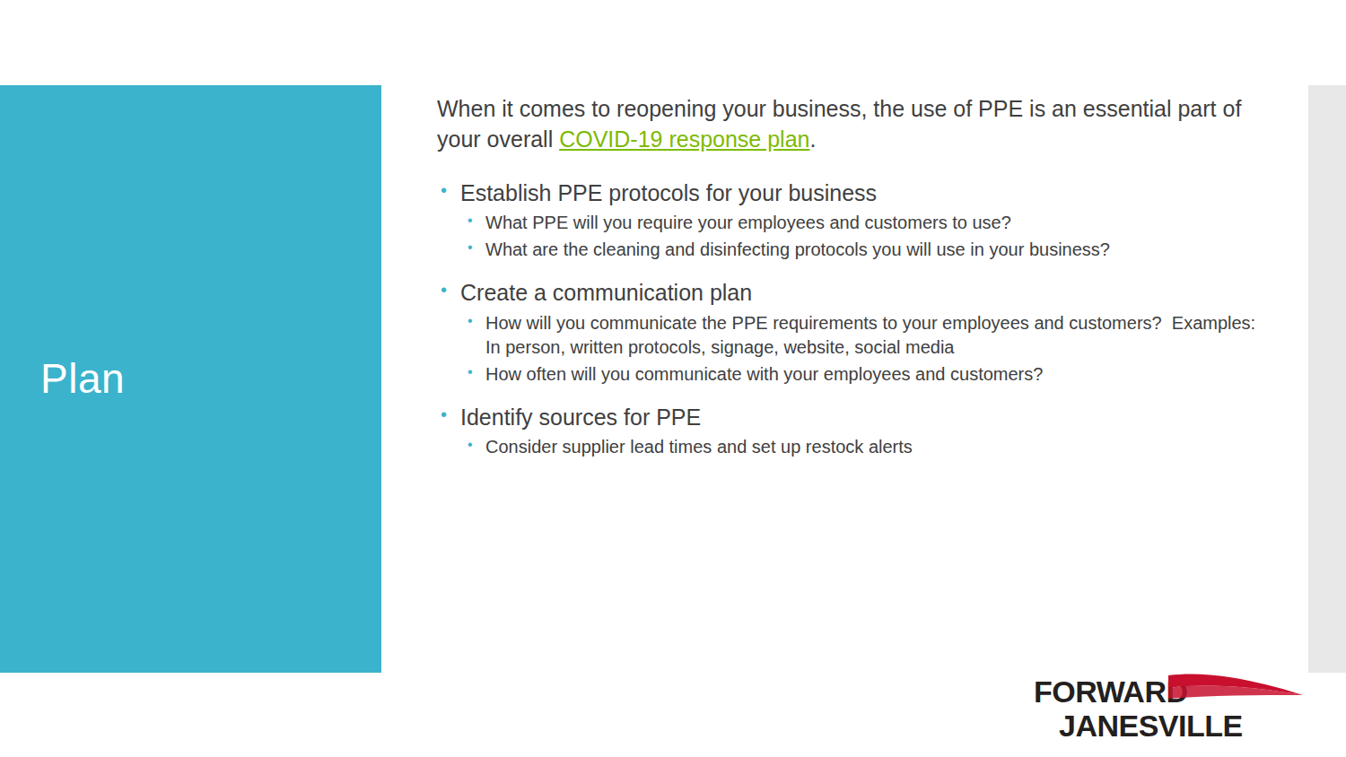Plan
When it comes to reopening your business, the use of PPE is an essential part of your overall COVID-19 response plan.
Establish PPE protocols for your business
What PPE will you require your employees and customers to use?
What are the cleaning and disinfecting protocols you will use in your business?
Create a communication plan
How will you communicate the PPE requirements to your employees and customers? Examples: In person, written protocols, signage, website, social media
How often will you communicate with your employees and customers?
Identify sources for PPE
Consider supplier lead times and set up restock alerts
FORWARD JANESVILLE